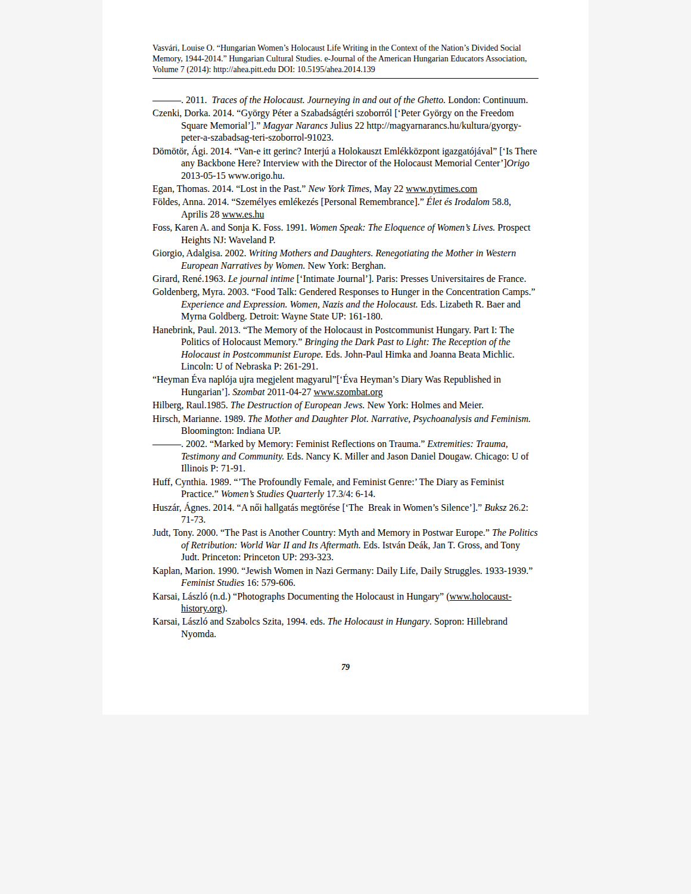Vasvári, Louise O. “Hungarian Women’s Holocaust Life Writing in the Context of the Nation’s Divided Social Memory, 1944-2014.” Hungarian Cultural Studies. e-Journal of the American Hungarian Educators Association, Volume 7 (2014): http://ahea.pitt.edu DOI: 10.5195/ahea.2014.139
———. 2011. Traces of the Holocaust. Journeying in and out of the Ghetto. London: Continuum.
Czenki, Dorka. 2014. “György Péter a Szabadságtéri szoborról [‘Peter György on the Freedom Square Memorial’].” Magyar Narancs Julius 22 http://magyarnarancs.hu/kultura/gyorgy-peter-a-szabadsag-teri-szoborrol-91023.
Dömötör, Ági. 2014. “Van-e itt gerinc? Interjú a Holokauszt Emlékközpont igazgatójával” [‘Is There any Backbone Here? Interview with the Director of the Holocaust Memorial Center’]Origo 2013-05-15 www.origo.hu.
Egan, Thomas. 2014. “Lost in the Past.” New York Times, May 22 www.nytimes.com
Földes, Anna. 2014. “Személyes emlékezés [Personal Remembrance].” Élet és Irodalom 58.8, Aprilis 28 www.es.hu
Foss, Karen A. and Sonja K. Foss. 1991. Women Speak: The Eloquence of Women’s Lives. Prospect Heights NJ: Waveland P.
Giorgio, Adalgisa. 2002. Writing Mothers and Daughters. Renegotiating the Mother in Western European Narratives by Women. New York: Berghan.
Girard, René.1963. Le journal intime [‘Intimate Journal’]. Paris: Presses Universitaires de France.
Goldenberg, Myra. 2003. “Food Talk: Gendered Responses to Hunger in the Concentration Camps.” Experience and Expression. Women, Nazis and the Holocaust. Eds. Lizabeth R. Baer and Myrna Goldberg. Detroit: Wayne State UP: 161-180.
Hanebrink, Paul. 2013. “The Memory of the Holocaust in Postcommunist Hungary. Part I: The Politics of Holocaust Memory.” Bringing the Dark Past to Light: The Reception of the Holocaust in Postcommunist Europe. Eds. John-Paul Himka and Joanna Beata Michlic. Lincoln: U of Nebraska P: 261-291.
“Heyman Éva naplója ujra megjelent magyarul”[‘Éva Heyman’s Diary Was Republished in Hungarian’]. Szombat 2011-04-27 www.szombat.org
Hilberg, Raul.1985. The Destruction of European Jews. New York: Holmes and Meier.
Hirsch, Marianne. 1989. The Mother and Daughter Plot. Narrative, Psychoanalysis and Feminism. Bloomington: Indiana UP.
———. 2002. “Marked by Memory: Feminist Reflections on Trauma.” Extremities: Trauma, Testimony and Community. Eds. Nancy K. Miller and Jason Daniel Dougaw. Chicago: U of Illinois P: 71-91.
Huff, Cynthia. 1989. “’The Profoundly Female, and Feminist Genre:’ The Diary as Feminist Practice.” Women’s Studies Quarterly 17.3/4: 6-14.
Huszár, Ágnes. 2014. “A női hallgatás megtörése [‘The Break in Women’s Silence’].” Buksz 26.2: 71-73.
Judt, Tony. 2000. “The Past is Another Country: Myth and Memory in Postwar Europe.” The Politics of Retribution: World War II and Its Aftermath. Eds. István Deák, Jan T. Gross, and Tony Judt. Princeton: Princeton UP: 293-323.
Kaplan, Marion. 1990. “Jewish Women in Nazi Germany: Daily Life, Daily Struggles. 1933-1939.” Feminist Studies 16: 579-606.
Karsai, László (n.d.) “Photographs Documenting the Holocaust in Hungary” (www.holocaust-history.org).
Karsai, László and Szabolcs Szita, 1994. eds. The Holocaust in Hungary. Sopron: Hillebrand Nyomda.
79